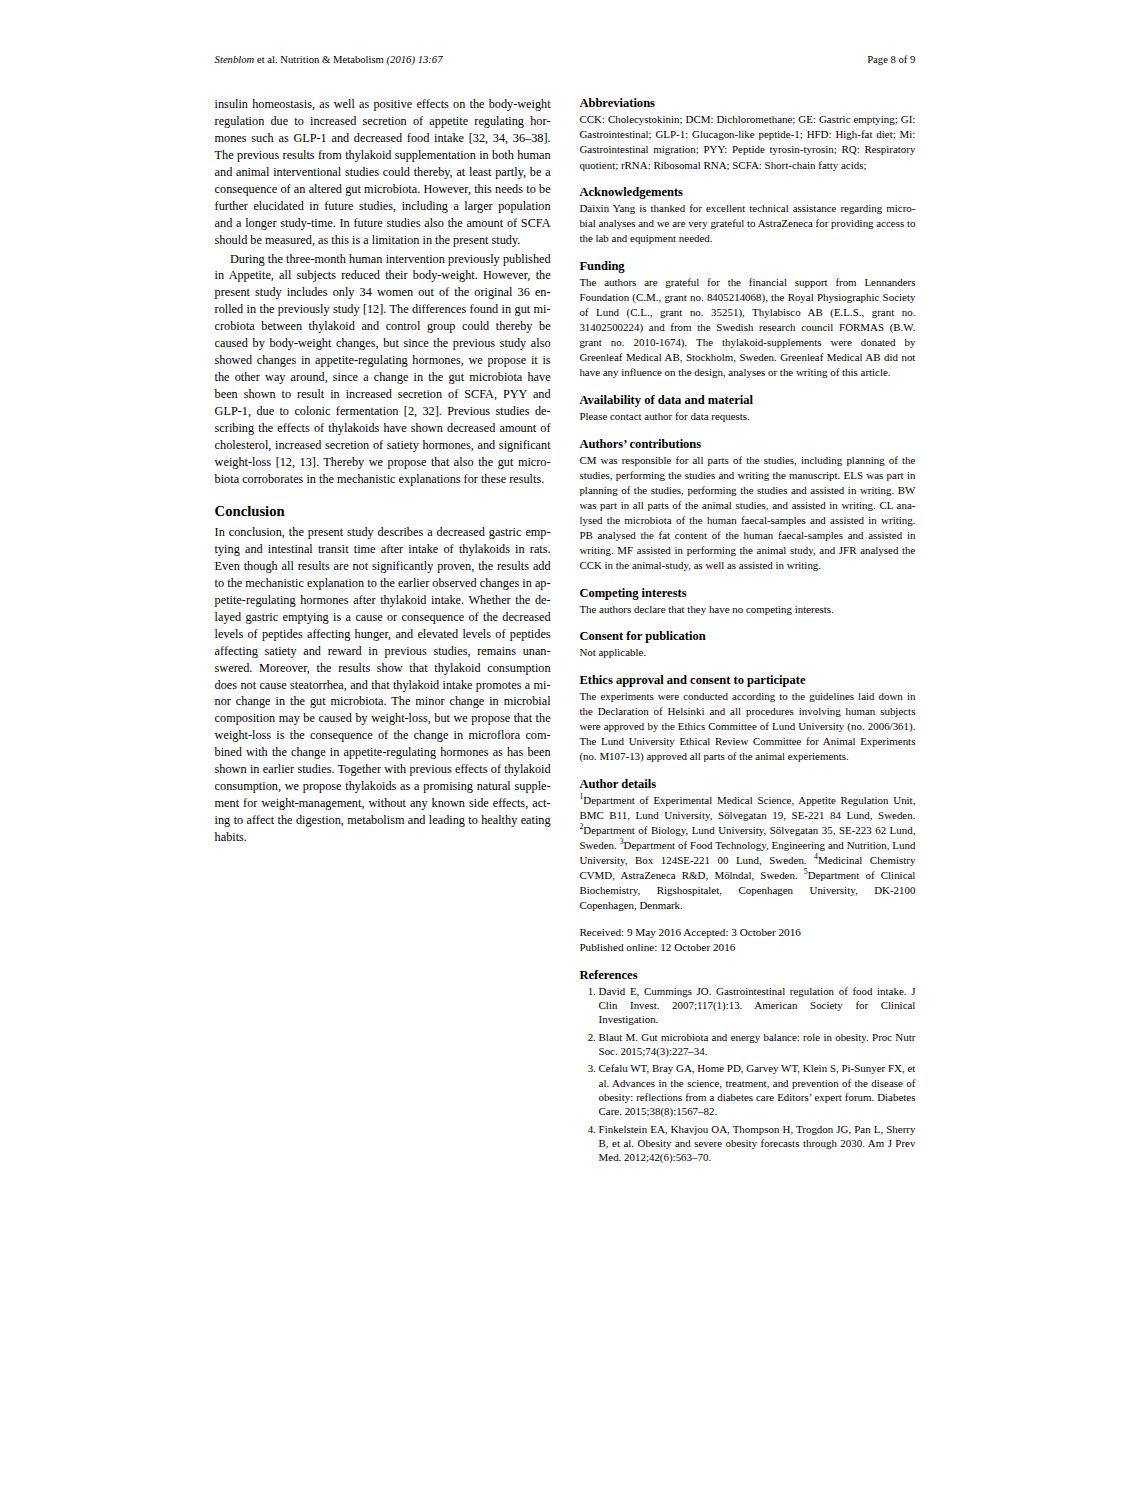Stenblom et al. Nutrition & Metabolism (2016) 13:67
Page 8 of 9
insulin homeostasis, as well as positive effects on the body-weight regulation due to increased secretion of appetite regulating hormones such as GLP-1 and decreased food intake [32, 34, 36–38]. The previous results from thylakoid supplementation in both human and animal interventional studies could thereby, at least partly, be a consequence of an altered gut microbiota. However, this needs to be further elucidated in future studies, including a larger population and a longer study-time. In future studies also the amount of SCFA should be measured, as this is a limitation in the present study.
During the three-month human intervention previously published in Appetite, all subjects reduced their body-weight. However, the present study includes only 34 women out of the original 36 enrolled in the previously study [12]. The differences found in gut microbiota between thylakoid and control group could thereby be caused by body-weight changes, but since the previous study also showed changes in appetite-regulating hormones, we propose it is the other way around, since a change in the gut microbiota have been shown to result in increased secretion of SCFA, PYY and GLP-1, due to colonic fermentation [2, 32]. Previous studies describing the effects of thylakoids have shown decreased amount of cholesterol, increased secretion of satiety hormones, and significant weight-loss [12, 13]. Thereby we propose that also the gut microbiota corroborates in the mechanistic explanations for these results.
Conclusion
In conclusion, the present study describes a decreased gastric emptying and intestinal transit time after intake of thylakoids in rats. Even though all results are not significantly proven, the results add to the mechanistic explanation to the earlier observed changes in appetite-regulating hormones after thylakoid intake. Whether the delayed gastric emptying is a cause or consequence of the decreased levels of peptides affecting hunger, and elevated levels of peptides affecting satiety and reward in previous studies, remains unanswered. Moreover, the results show that thylakoid consumption does not cause steatorrhea, and that thylakoid intake promotes a minor change in the gut microbiota. The minor change in microbial composition may be caused by weight-loss, but we propose that the weight-loss is the consequence of the change in microflora combined with the change in appetite-regulating hormones as has been shown in earlier studies. Together with previous effects of thylakoid consumption, we propose thylakoids as a promising natural supplement for weight-management, without any known side effects, acting to affect the digestion, metabolism and leading to healthy eating habits.
Abbreviations
CCK: Cholecystokinin; DCM: Dichloromethane; GE: Gastric emptying; GI: Gastrointestinal; GLP-1: Glucagon-like peptide-1; HFD: High-fat diet; Mi: Gastrointestinal migration; PYY: Peptide tyrosin-tyrosin; RQ: Respiratory quotient; rRNA: Ribosomal RNA; SCFA: Short-chain fatty acids;
Acknowledgements
Daixin Yang is thanked for excellent technical assistance regarding microbial analyses and we are very grateful to AstraZeneca for providing access to the lab and equipment needed.
Funding
The authors are grateful for the financial support from Lennanders Foundation (C.M., grant no. 8405214068), the Royal Physiographic Society of Lund (C.L., grant no. 35251), Thylabisco AB (E.L.S., grant no. 31402500224) and from the Swedish research council FORMAS (B.W. grant no. 2010-1674). The thylakoid-supplements were donated by Greenleaf Medical AB, Stockholm, Sweden. Greenleaf Medical AB did not have any influence on the design, analyses or the writing of this article.
Availability of data and material
Please contact author for data requests.
Authors’ contributions
CM was responsible for all parts of the studies, including planning of the studies, performing the studies and writing the manuscript. ELS was part in planning of the studies, performing the studies and assisted in writing. BW was part in all parts of the animal studies, and assisted in writing. CL analysed the microbiota of the human faecal-samples and assisted in writing. PB analysed the fat content of the human faecal-samples and assisted in writing. MF assisted in performing the animal study, and JFR analysed the CCK in the animal-study, as well as assisted in writing.
Competing interests
The authors declare that they have no competing interests.
Consent for publication
Not applicable.
Ethics approval and consent to participate
The experiments were conducted according to the guidelines laid down in the Declaration of Helsinki and all procedures involving human subjects were approved by the Ethics Committee of Lund University (no. 2006/361). The Lund University Ethical Review Committee for Animal Experiments (no. M107-13) approved all parts of the animal experiements.
Author details
1Department of Experimental Medical Science, Appetite Regulation Unit, BMC B11, Lund University, Sölvegatan 19, SE-221 84 Lund, Sweden. 2Department of Biology, Lund University, Sölvegatan 35, SE-223 62 Lund, Sweden. 3Department of Food Technology, Engineering and Nutrition, Lund University, Box 124SE-221 00 Lund, Sweden. 4Medicinal Chemistry CVMD, AstraZeneca R&D, Mölndal, Sweden. 5Department of Clinical Biochemistry, Rigshospitalet, Copenhagen University, DK-2100 Copenhagen, Denmark.
Received: 9 May 2016 Accepted: 3 October 2016
Published online: 12 October 2016
References
David E, Cummings JO. Gastrointestinal regulation of food intake. J Clin Invest. 2007;117(1):13. American Society for Clinical Investigation.
Blaut M. Gut microbiota and energy balance: role in obesity. Proc Nutr Soc. 2015;74(3):227–34.
Cefalu WT, Bray GA, Home PD, Garvey WT, Klein S, Pi-Sunyer FX, et al. Advances in the science, treatment, and prevention of the disease of obesity: reflections from a diabetes care Editors’ expert forum. Diabetes Care. 2015;38(8):1567–82.
Finkelstein EA, Khavjou OA, Thompson H, Trogdon JG, Pan L, Sherry B, et al. Obesity and severe obesity forecasts through 2030. Am J Prev Med. 2012;42(6):563–70.